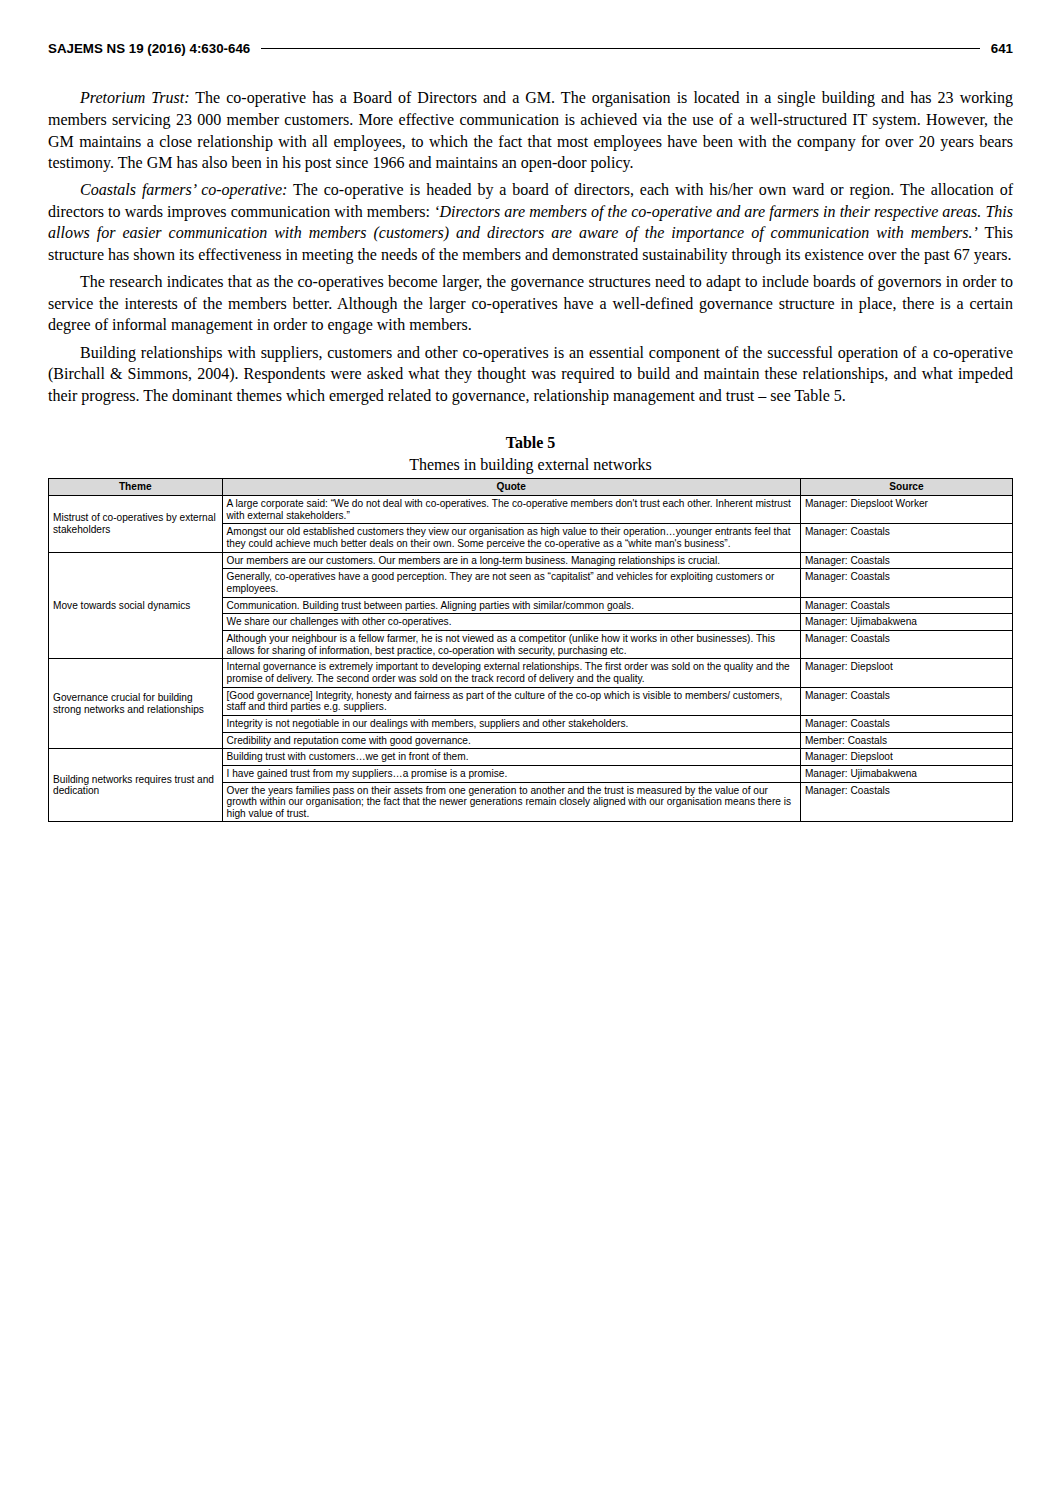SAJEMS NS 19 (2016) 4:630-646 641
Pretorium Trust: The co-operative has a Board of Directors and a GM. The organisation is located in a single building and has 23 working members servicing 23 000 member customers. More effective communication is achieved via the use of a well-structured IT system. However, the GM maintains a close relationship with all employees, to which the fact that most employees have been with the company for over 20 years bears testimony. The GM has also been in his post since 1966 and maintains an open-door policy.
Coastals farmers’ co-operative: The co-operative is headed by a board of directors, each with his/her own ward or region. The allocation of directors to wards improves communication with members: ‘Directors are members of the co-operative and are farmers in their respective areas. This allows for easier communication with members (customers) and directors are aware of the importance of communication with members.’ This structure has shown its effectiveness in meeting the needs of the members and demonstrated sustainability through its existence over the past 67 years.
The research indicates that as the co-operatives become larger, the governance structures need to adapt to include boards of governors in order to service the interests of the members better. Although the larger co-operatives have a well-defined governance structure in place, there is a certain degree of informal management in order to engage with members.
Building relationships with suppliers, customers and other co-operatives is an essential component of the successful operation of a co-operative (Birchall & Simmons, 2004). Respondents were asked what they thought was required to build and maintain these relationships, and what impeded their progress. The dominant themes which emerged related to governance, relationship management and trust – see Table 5.
Table 5 Themes in building external networks
| Theme | Quote | Source |
| --- | --- | --- |
| Mistrust of co-operatives by external stakeholders | A large corporate said: “We do not deal with co-operatives. The co-operative members don't trust each other. Inherent mistrust with external stakeholders.” | Manager: Diepsloot Worker |
| Amongst our old established customers they view our organisation as high value to their operation…younger entrants feel that they could achieve much better deals on their own. Some perceive the co-operative as a “white man's business”. | Manager: Coastals |
| Move towards social dynamics | Our members are our customers. Our members are in a long-term business. Managing relationships is crucial. | Manager: Coastals |
| Generally, co-operatives have a good perception. They are not seen as “capitalist” and vehicles for exploiting customers or employees. | Manager: Coastals |
| Communication. Building trust between parties. Aligning parties with similar/common goals. | Manager: Coastals |
| We share our challenges with other co-operatives. | Manager: Ujimabakwena |
| Although your neighbour is a fellow farmer, he is not viewed as a competitor (unlike how it works in other businesses). This allows for sharing of information, best practice, co-operation with security, purchasing etc. | Manager: Coastals |
| Governance crucial for building strong networks and relationships | Internal governance is extremely important to developing external relationships. The first order was sold on the quality and the promise of delivery. The second order was sold on the track record of delivery and the quality. | Manager: Diepsloot |
| [Good governance] Integrity, honesty and fairness as part of the culture of the co-op which is visible to members/ customers, staff and third parties e.g. suppliers. | Manager: Coastals |
| Integrity is not negotiable in our dealings with members, suppliers and other stakeholders. | Manager: Coastals |
| Credibility and reputation come with good governance. | Member: Coastals |
| Building networks requires trust and dedication | Building trust with customers…we get in front of them. | Manager: Diepsloot |
| I have gained trust from my suppliers…a promise is a promise. | Manager: Ujimabakwena |
| Over the years families pass on their assets from one generation to another and the trust is measured by the value of our growth within our organisation; the fact that the newer generations remain closely aligned with our organisation means there is high value of trust. | Manager: Coastals |